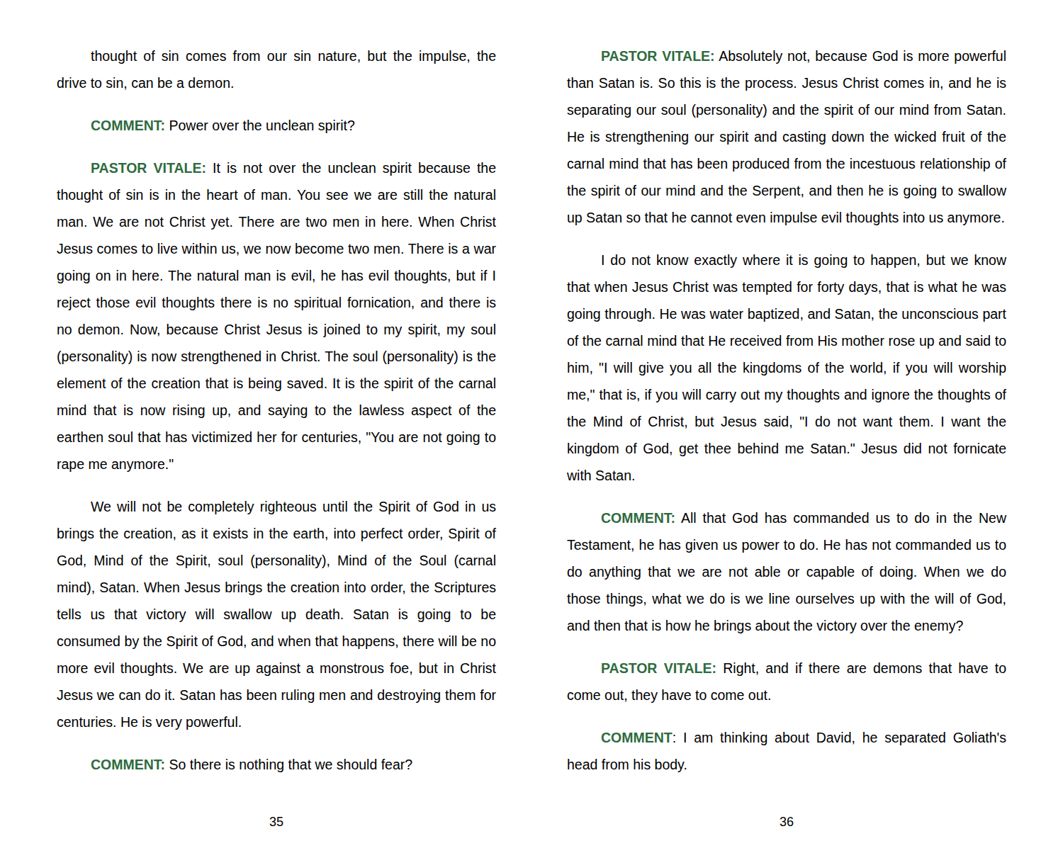thought of sin comes from our sin nature, but the impulse, the drive to sin, can be a demon.
COMMENT: Power over the unclean spirit?
PASTOR VITALE: It is not over the unclean spirit because the thought of sin is in the heart of man. You see we are still the natural man. We are not Christ yet. There are two men in here. When Christ Jesus comes to live within us, we now become two men. There is a war going on in here. The natural man is evil, he has evil thoughts, but if I reject those evil thoughts there is no spiritual fornication, and there is no demon. Now, because Christ Jesus is joined to my spirit, my soul (personality) is now strengthened in Christ. The soul (personality) is the element of the creation that is being saved. It is the spirit of the carnal mind that is now rising up, and saying to the lawless aspect of the earthen soul that has victimized her for centuries, "You are not going to rape me anymore."
We will not be completely righteous until the Spirit of God in us brings the creation, as it exists in the earth, into perfect order, Spirit of God, Mind of the Spirit, soul (personality), Mind of the Soul (carnal mind), Satan. When Jesus brings the creation into order, the Scriptures tells us that victory will swallow up death. Satan is going to be consumed by the Spirit of God, and when that happens, there will be no more evil thoughts. We are up against a monstrous foe, but in Christ Jesus we can do it. Satan has been ruling men and destroying them for centuries. He is very powerful.
COMMENT: So there is nothing that we should fear?
PASTOR VITALE: Absolutely not, because God is more powerful than Satan is. So this is the process. Jesus Christ comes in, and he is separating our soul (personality) and the spirit of our mind from Satan. He is strengthening our spirit and casting down the wicked fruit of the carnal mind that has been produced from the incestuous relationship of the spirit of our mind and the Serpent, and then he is going to swallow up Satan so that he cannot even impulse evil thoughts into us anymore.
I do not know exactly where it is going to happen, but we know that when Jesus Christ was tempted for forty days, that is what he was going through. He was water baptized, and Satan, the unconscious part of the carnal mind that He received from His mother rose up and said to him, "I will give you all the kingdoms of the world, if you will worship me," that is, if you will carry out my thoughts and ignore the thoughts of the Mind of Christ, but Jesus said, "I do not want them. I want the kingdom of God, get thee behind me Satan." Jesus did not fornicate with Satan.
COMMENT: All that God has commanded us to do in the New Testament, he has given us power to do. He has not commanded us to do anything that we are not able or capable of doing. When we do those things, what we do is we line ourselves up with the will of God, and then that is how he brings about the victory over the enemy?
PASTOR VITALE: Right, and if there are demons that have to come out, they have to come out.
COMMENT: I am thinking about David, he separated Goliath's head from his body.
35 36